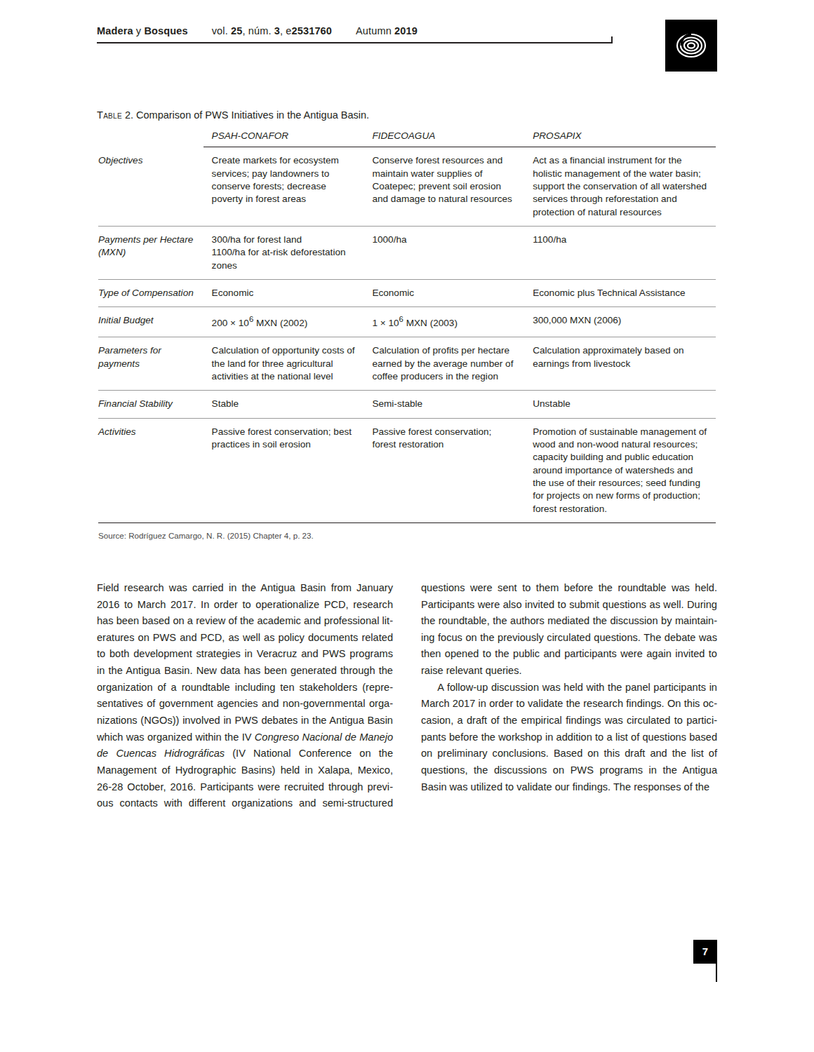Madera y Bosques vol. 25, núm. 3, e2531760 Autumn 2019
Table 2. Comparison of PWS Initiatives in the Antigua Basin.
| | PSAH-CONAFOR | FIDECOAGUA | PROSAPIX |
| --- | --- | --- | --- |
| Objectives | Create markets for ecosystem services; pay landowners to conserve forests; decrease poverty in forest areas | Conserve forest resources and maintain water supplies of Coatepec; prevent soil erosion and damage to natural resources | Act as a financial instrument for the holistic management of the water basin; support the conservation of all watershed services through reforestation and protection of natural resources |
| Payments per Hectare (MXN) | 300/ha for forest land 1100/ha for at-risk deforestation zones | 1000/ha | 1100/ha |
| Type of Compensation | Economic | Economic | Economic plus Technical Assistance |
| Initial Budget | 200 × 10 6 MXN (2002) | 1 × 10 6 MXN (2003) | 300,000 MXN (2006) |
| Parameters for payments | Calculation of opportunity costs of the land for three agricultural activities at the national level | Calculation of profits per hectare earned by the average number of coffee producers in the region | Calculation approximately based on earnings from livestock |
| Financial Stability | Stable | Semi-stable | Unstable |
| Activities | Passive forest conservation; best practices in soil erosion | Passive forest conservation; forest restoration | Promotion of sustainable management of wood and non-wood natural resources; capacity building and public education around importance of watersheds and the use of their resources; seed funding for projects on new forms of production; forest restoration. |
Source: Rodríguez Camargo, N. R. (2015) Chapter 4, p. 23.
Field research was carried in the Antigua Basin from January 2016 to March 2017. In order to operationalize PCD, research has been based on a review of the academic and professional literatures on PWS and PCD, as well as policy documents related to both development strategies in Veracruz and PWS programs in the Antigua Basin. New data has been generated through the organization of a roundtable including ten stakeholders (representatives of government agencies and non-governmental organizations (NGOs)) involved in PWS debates in the Antigua Basin which was organized within the IV Congreso Nacional de Manejo de Cuencas Hidrográficas (IV National Conference on the Management of Hydrographic Basins) held in Xalapa, Mexico, 26-28 October, 2016. Participants were recruited through previous contacts with different organizations and semi-structured questions were sent to them before the roundtable was held. Participants were also invited to submit questions as well. During the roundtable, the authors mediated the discussion by maintaining focus on the previously circulated questions. The debate was then opened to the public and participants were again invited to raise relevant queries.
A follow-up discussion was held with the panel participants in March 2017 in order to validate the research findings. On this occasion, a draft of the empirical findings was circulated to participants before the workshop in addition to a list of questions based on preliminary conclusions. Based on this draft and the list of questions, the discussions on PWS programs in the Antigua Basin was utilized to validate our findings. The responses of the
7